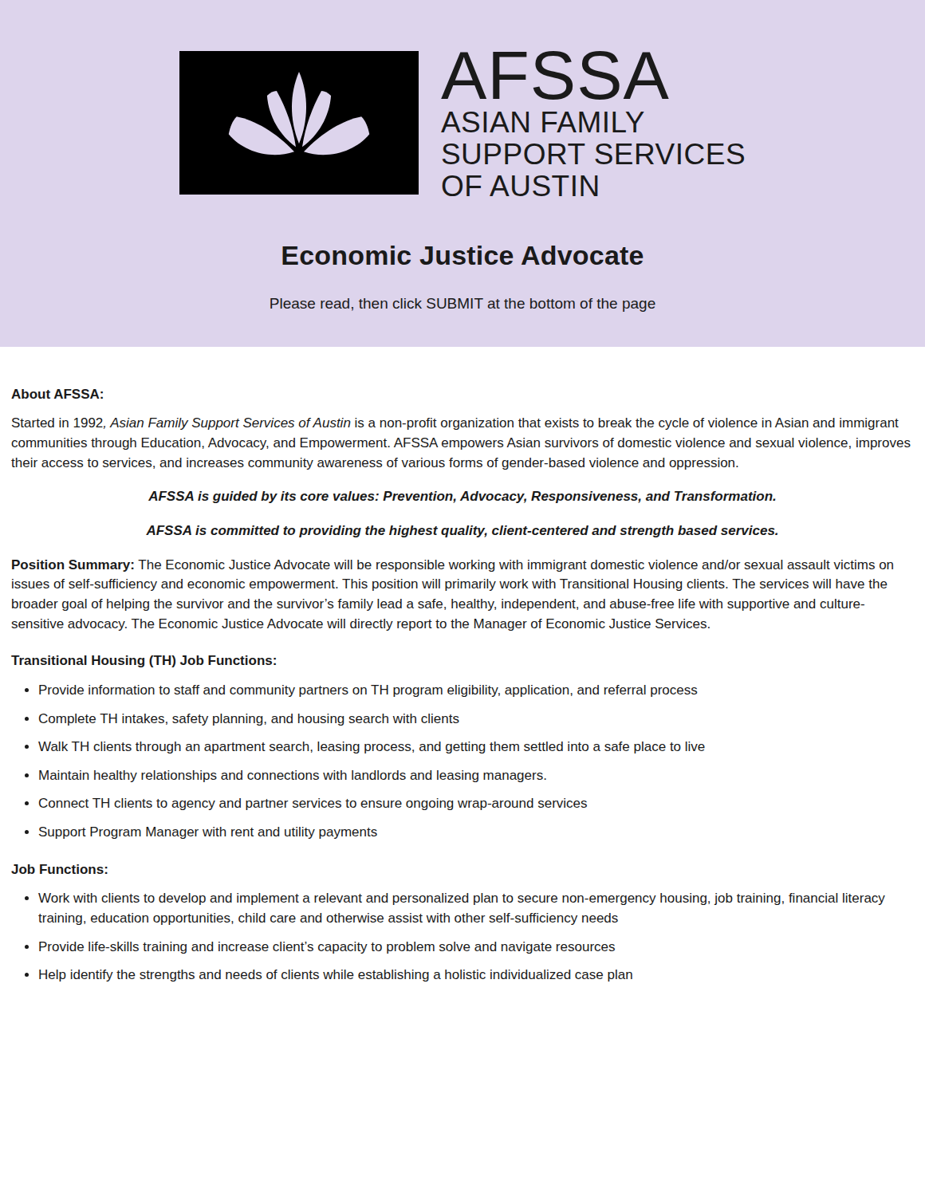AFSSA ASIAN FAMILY SUPPORT SERVICES OF AUSTIN
Economic Justice Advocate
Please read, then click SUBMIT at the bottom of the page
About AFSSA:
Started in 1992, Asian Family Support Services of Austin is a non-profit organization that exists to break the cycle of violence in Asian and immigrant communities through Education, Advocacy, and Empowerment. AFSSA empowers Asian survivors of domestic violence and sexual violence, improves their access to services, and increases community awareness of various forms of gender-based violence and oppression.
AFSSA is guided by its core values: Prevention, Advocacy, Responsiveness, and Transformation.
AFSSA is committed to providing the highest quality, client-centered and strength based services.
Position Summary: The Economic Justice Advocate will be responsible working with immigrant domestic violence and/or sexual assault victims on issues of self-sufficiency and economic empowerment. This position will primarily work with Transitional Housing clients. The services will have the broader goal of helping the survivor and the survivor’s family lead a safe, healthy, independent, and abuse-free life with supportive and culture-sensitive advocacy. The Economic Justice Advocate will directly report to the Manager of Economic Justice Services.
Transitional Housing (TH) Job Functions:
Provide information to staff and community partners on TH program eligibility, application, and referral process
Complete TH intakes, safety planning, and housing search with clients
Walk TH clients through an apartment search, leasing process, and getting them settled into a safe place to live
Maintain healthy relationships and connections with landlords and leasing managers.
Connect TH clients to agency and partner services to ensure ongoing wrap-around services
Support Program Manager with rent and utility payments
Job Functions:
Work with clients to develop and implement a relevant and personalized plan to secure non-emergency housing, job training, financial literacy training, education opportunities, child care and otherwise assist with other self-sufficiency needs
Provide life-skills training and increase client’s capacity to problem solve and navigate resources
Help identify the strengths and needs of clients while establishing a holistic individualized case plan